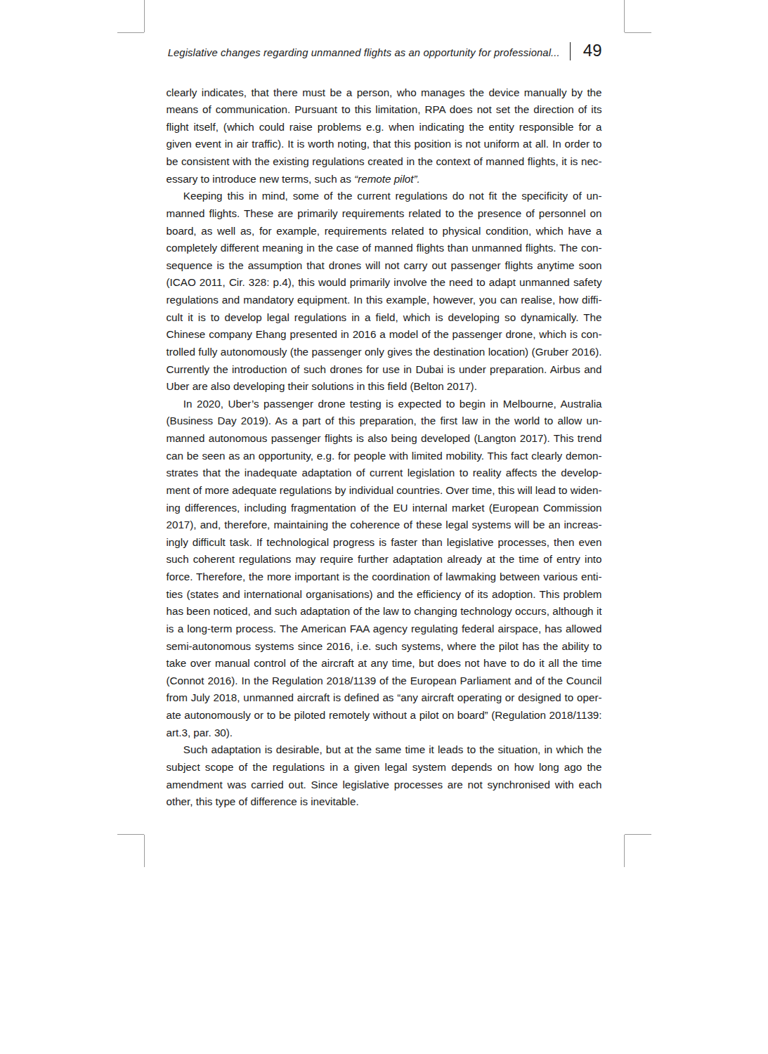Legislative changes regarding unmanned flights as an opportunity for professional... 49
clearly indicates, that there must be a person, who manages the device manually by the means of communication. Pursuant to this limitation, RPA does not set the direction of its flight itself, (which could raise problems e.g. when indicating the entity responsible for a given event in air traffic). It is worth noting, that this position is not uniform at all. In order to be consistent with the existing regulations created in the context of manned flights, it is necessary to introduce new terms, such as “remote pilot”.
Keeping this in mind, some of the current regulations do not fit the specificity of unmanned flights. These are primarily requirements related to the presence of personnel on board, as well as, for example, requirements related to physical condition, which have a completely different meaning in the case of manned flights than unmanned flights. The consequence is the assumption that drones will not carry out passenger flights anytime soon (ICAO 2011, Cir. 328: p.4), this would primarily involve the need to adapt unmanned safety regulations and mandatory equipment. In this example, however, you can realise, how difficult it is to develop legal regulations in a field, which is developing so dynamically. The Chinese company Ehang presented in 2016 a model of the passenger drone, which is controlled fully autonomously (the passenger only gives the destination location) (Gruber 2016). Currently the introduction of such drones for use in Dubai is under preparation. Airbus and Uber are also developing their solutions in this field (Belton 2017).
In 2020, Uber’s passenger drone testing is expected to begin in Melbourne, Australia (Business Day 2019). As a part of this preparation, the first law in the world to allow unmanned autonomous passenger flights is also being developed (Langton 2017). This trend can be seen as an opportunity, e.g. for people with limited mobility. This fact clearly demonstrates that the inadequate adaptation of current legislation to reality affects the development of more adequate regulations by individual countries. Over time, this will lead to widening differences, including fragmentation of the EU internal market (European Commission 2017), and, therefore, maintaining the coherence of these legal systems will be an increasingly difficult task. If technological progress is faster than legislative processes, then even such coherent regulations may require further adaptation already at the time of entry into force. Therefore, the more important is the coordination of lawmaking between various entities (states and international organisations) and the efficiency of its adoption. This problem has been noticed, and such adaptation of the law to changing technology occurs, although it is a long-term process. The American FAA agency regulating federal airspace, has allowed semi-autonomous systems since 2016, i.e. such systems, where the pilot has the ability to take over manual control of the aircraft at any time, but does not have to do it all the time (Connot 2016). In the Regulation 2018/1139 of the European Parliament and of the Council from July 2018, unmanned aircraft is defined as “any aircraft operating or designed to operate autonomously or to be piloted remotely without a pilot on board” (Regulation 2018/1139: art.3, par. 30).
Such adaptation is desirable, but at the same time it leads to the situation, in which the subject scope of the regulations in a given legal system depends on how long ago the amendment was carried out. Since legislative processes are not synchronised with each other, this type of difference is inevitable.